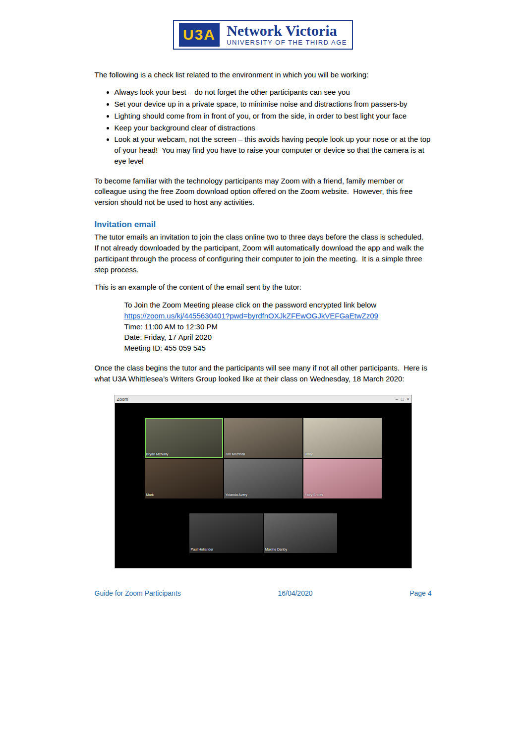U3A Network Victoria
UNIVERSITY OF THE THIRD AGE
The following is a check list related to the environment in which you will be working:
Always look your best – do not forget the other participants can see you
Set your device up in a private space, to minimise noise and distractions from passers-by
Lighting should come from in front of you, or from the side, in order to best light your face
Keep your background clear of distractions
Look at your webcam, not the screen – this avoids having people look up your nose or at the top of your head! You may find you have to raise your computer or device so that the camera is at eye level
To become familiar with the technology participants may Zoom with a friend, family member or colleague using the free Zoom download option offered on the Zoom website. However, this free version should not be used to host any activities.
Invitation email
The tutor emails an invitation to join the class online two to three days before the class is scheduled. If not already downloaded by the participant, Zoom will automatically download the app and walk the participant through the process of configuring their computer to join the meeting. It is a simple three step process.
This is an example of the content of the email sent by the tutor:
To Join the Zoom Meeting please click on the password encrypted link below
https://zoom.us/kj/4455630401?pwd=byrdfnOXJkZFEwOGJkVEFGaEtwZz09
Time: 11:00 AM to 12:30 PM
Date: Friday, 17 April 2020
Meeting ID: 455 059 545
Once the class begins the tutor and the participants will see many if not all other participants. Here is what U3A Whittlesea’s Writers Group looked like at their class on Wednesday, 18 March 2020:
Zoom −□×
Bryan McNally
Jan Marshall
Jinny
Mark
Yolanda Avery
Fairy Shoes
Paul Hollander
Maxine Danby
Guide for Zoom Participants 16/04/2020 Page 4